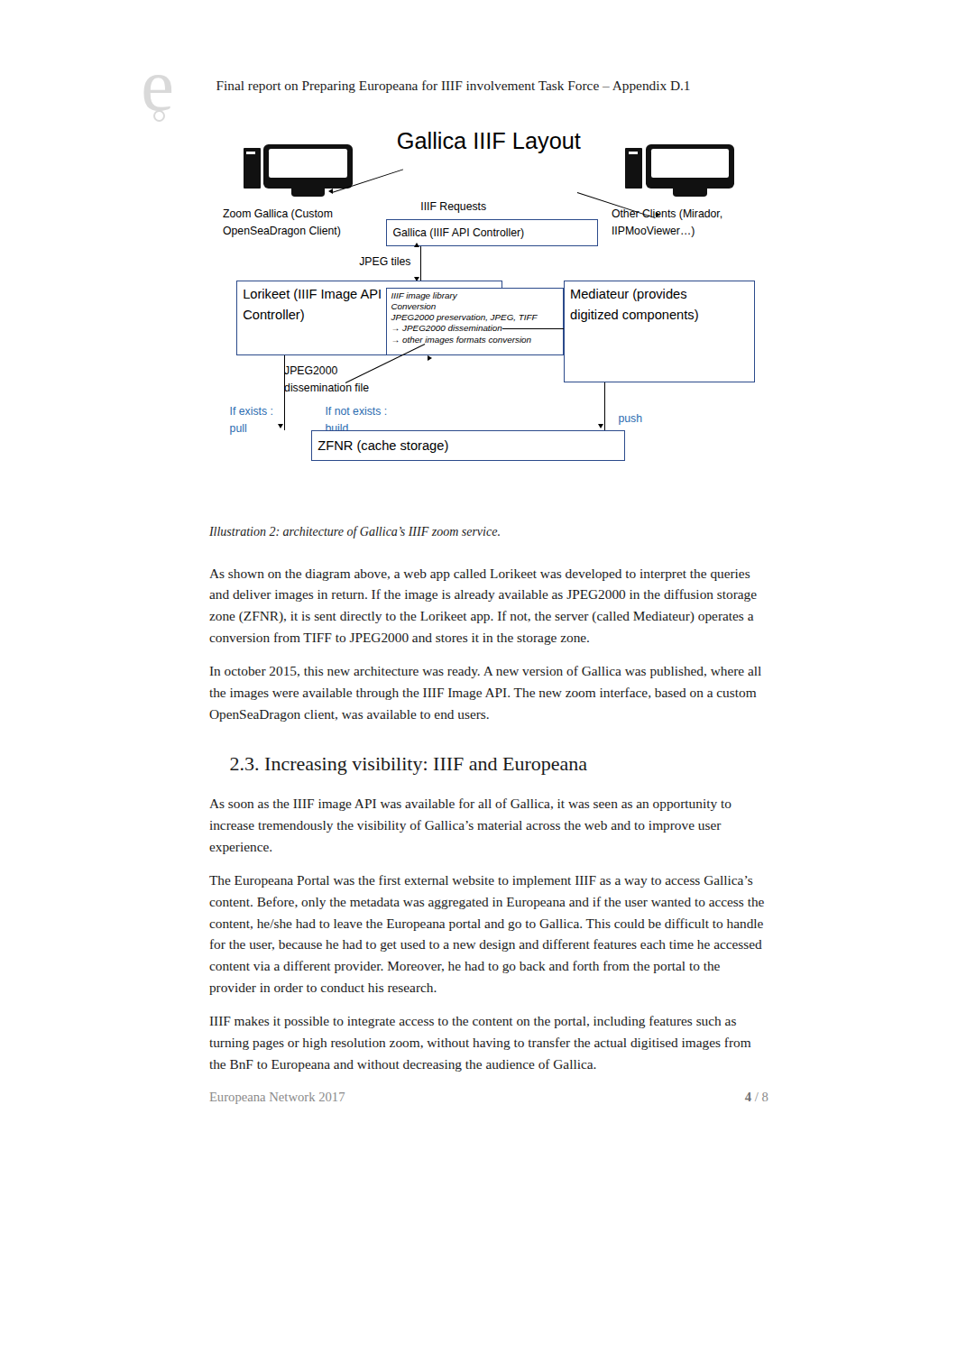e
Final report on Preparing Europeana for IIIF involvement Task Force – Appendix D.1
Gallica IIIF Layout
Zoom Gallica (Custom
OpenSeaDragon Client)
Other Clients (Mirador,
IIPMooViewer…)
IIIF Requests
Gallica (IIIF API Controller)
JPEG tiles
Lorikeet (IIIF Image API
Controller)
IIIF image library
Conversion
JPEG2000 preservation, JPEG, TIFF
→ JPEG2000 dissemination
→ other images formats conversion
Mediateur (provides
digitized components)
JPEG2000
dissemination file
If exists :
pull
If not exists :
build
push
ZFNR (cache storage)
Illustration 2: architecture of Gallica’s IIIF zoom service.
As shown on the diagram above, a web app called Lorikeet was developed to interpret the queries and deliver images in return. If the image is already available as JPEG2000 in the diffusion storage zone (ZFNR), it is sent directly to the Lorikeet app. If not, the server (called Mediateur) operates a conversion from TIFF to JPEG2000 and stores it in the storage zone.
In october 2015, this new architecture was ready. A new version of Gallica was published, where all the images were available through the IIIF Image API. The new zoom interface, based on a custom OpenSeaDragon client, was available to end users.
2.3. Increasing visibility: IIIF and Europeana
As soon as the IIIF image API was available for all of Gallica, it was seen as an opportunity to increase tremendously the visibility of Gallica’s material across the web and to improve user experience.
The Europeana Portal was the first external website to implement IIIF as a way to access Gallica’s content. Before, only the metadata was aggregated in Europeana and if the user wanted to access the content, he/she had to leave the Europeana portal and go to Gallica. This could be difficult to handle for the user, because he had to get used to a new design and different features each time he accessed content via a different provider. Moreover, he had to go back and forth from the portal to the provider in order to conduct his research.
IIIF makes it possible to integrate access to the content on the portal, including features such as turning pages or high resolution zoom, without having to transfer the actual digitised images from the BnF to Europeana and without decreasing the audience of Gallica.
Europeana Network 2017 4 / 8